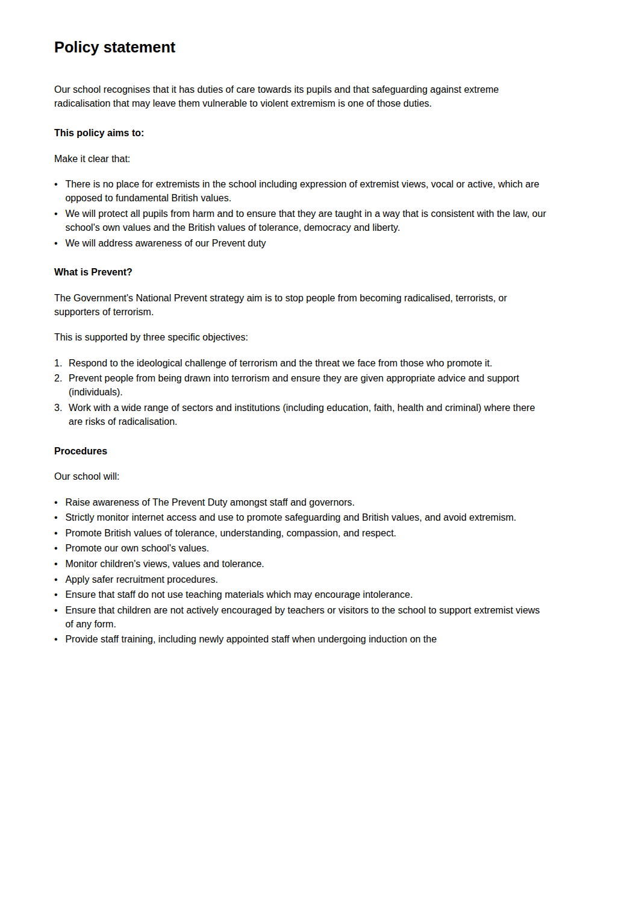Policy statement
Our school recognises that it has duties of care towards its pupils and that safeguarding against extreme radicalisation that may leave them vulnerable to violent extremism is one of those duties.
This policy aims to:
Make it clear that:
There is no place for extremists in the school including expression of extremist views, vocal or active, which are opposed to fundamental British values.
We will protect all pupils from harm and to ensure that they are taught in a way that is consistent with the law, our school's own values and the British values of tolerance, democracy and liberty.
We will address awareness of our Prevent duty
What is Prevent?
The Government's National Prevent strategy aim is to stop people from becoming radicalised, terrorists, or supporters of terrorism.
This is supported by three specific objectives:
Respond to the ideological challenge of terrorism and the threat we face from those who promote it.
Prevent people from being drawn into terrorism and ensure they are given appropriate advice and support (individuals).
Work with a wide range of sectors and institutions (including education, faith, health and criminal) where there are risks of radicalisation.
Procedures
Our school will:
Raise awareness of The Prevent Duty amongst staff and governors.
Strictly monitor internet access and use to promote safeguarding and British values, and avoid extremism.
Promote British values of tolerance, understanding, compassion, and respect.
Promote our own school's values.
Monitor children's views, values and tolerance.
Apply safer recruitment procedures.
Ensure that staff do not use teaching materials which may encourage intolerance.
Ensure that children are not actively encouraged by teachers or visitors to the school to support extremist views of any form.
Provide staff training, including newly appointed staff when undergoing induction on the